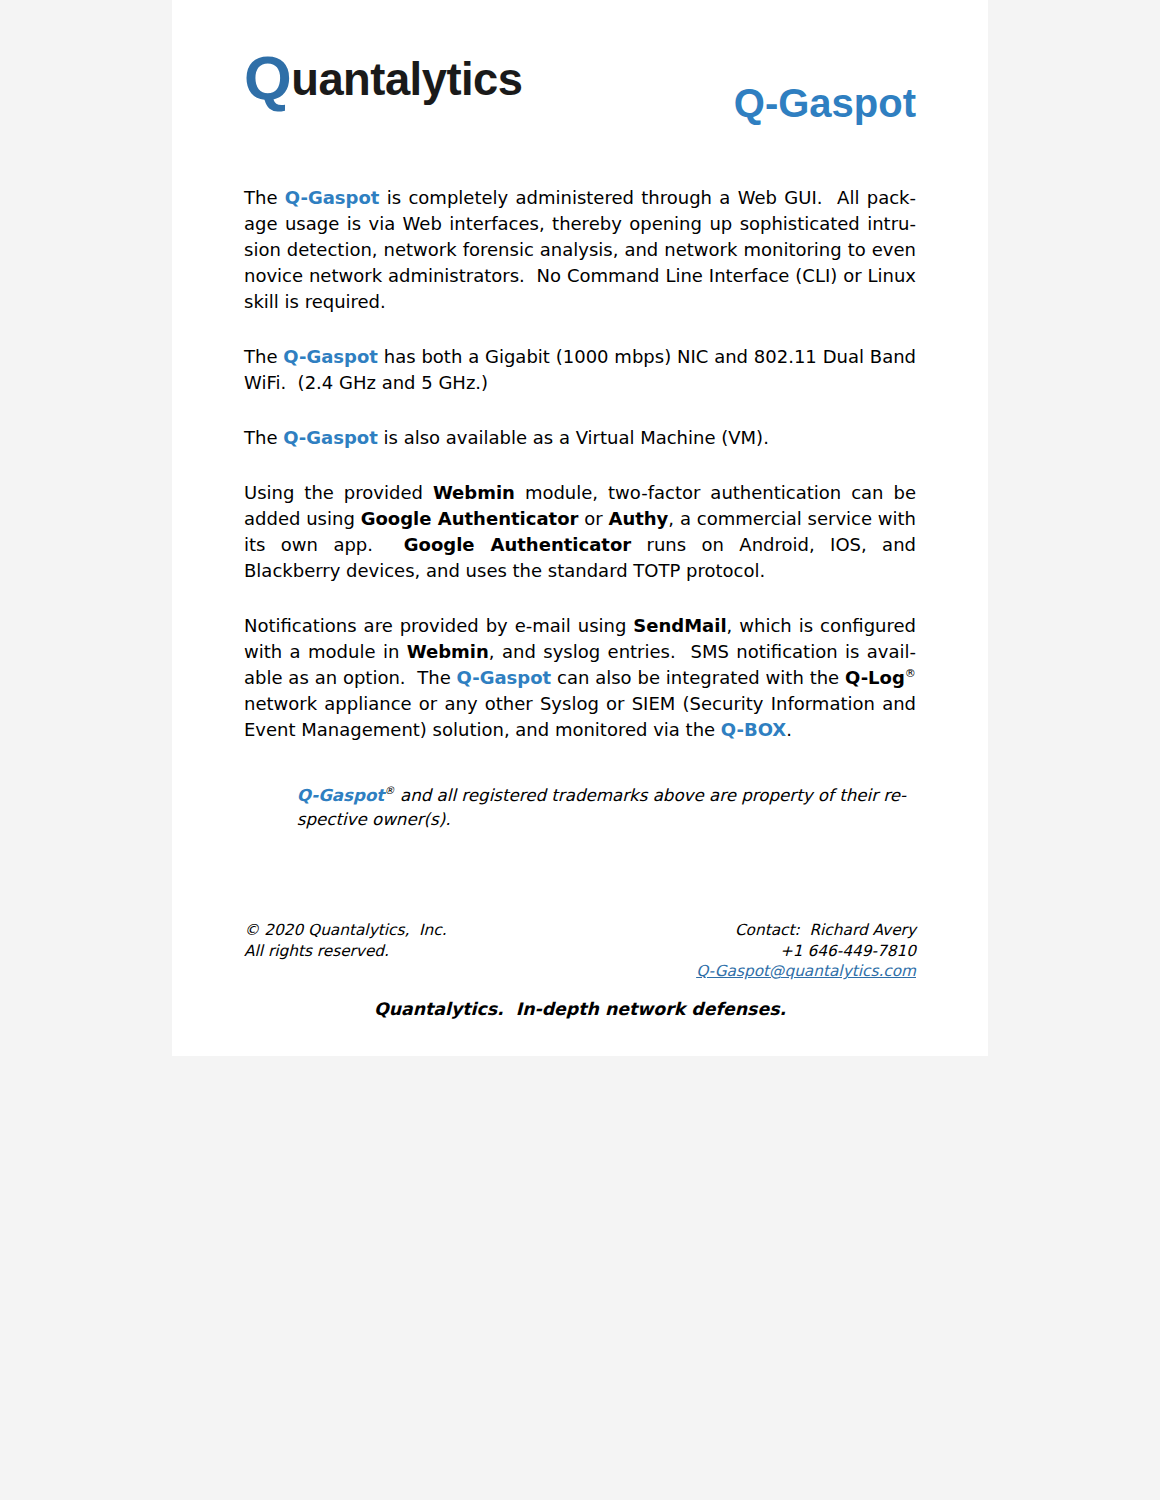Quantalytics
Q-Gaspot
The Q-Gaspot is completely administered through a Web GUI. All package usage is via Web interfaces, thereby opening up sophisticated intrusion detection, network forensic analysis, and network monitoring to even novice network administrators. No Command Line Interface (CLI) or Linux skill is required.
The Q-Gaspot has both a Gigabit (1000 mbps) NIC and 802.11 Dual Band WiFi. (2.4 GHz and 5 GHz.)
The Q-Gaspot is also available as a Virtual Machine (VM).
Using the provided Webmin module, two-factor authentication can be added using Google Authenticator or Authy, a commercial service with its own app. Google Authenticator runs on Android, IOS, and Blackberry devices, and uses the standard TOTP protocol.
Notifications are provided by e-mail using SendMail, which is configured with a module in Webmin, and syslog entries. SMS notification is available as an option. The Q-Gaspot can also be integrated with the Q-Log® network appliance or any other Syslog or SIEM (Security Information and Event Management) solution, and monitored via the Q-BOX.
Q-Gaspot® and all registered trademarks above are property of their respective owner(s).
© 2020 Quantalytics, Inc.
All rights reserved.
Contact: Richard Avery
+1 646-449-7810
Q-Gaspot@quantalytics.com
Quantalytics. In-depth network defenses.